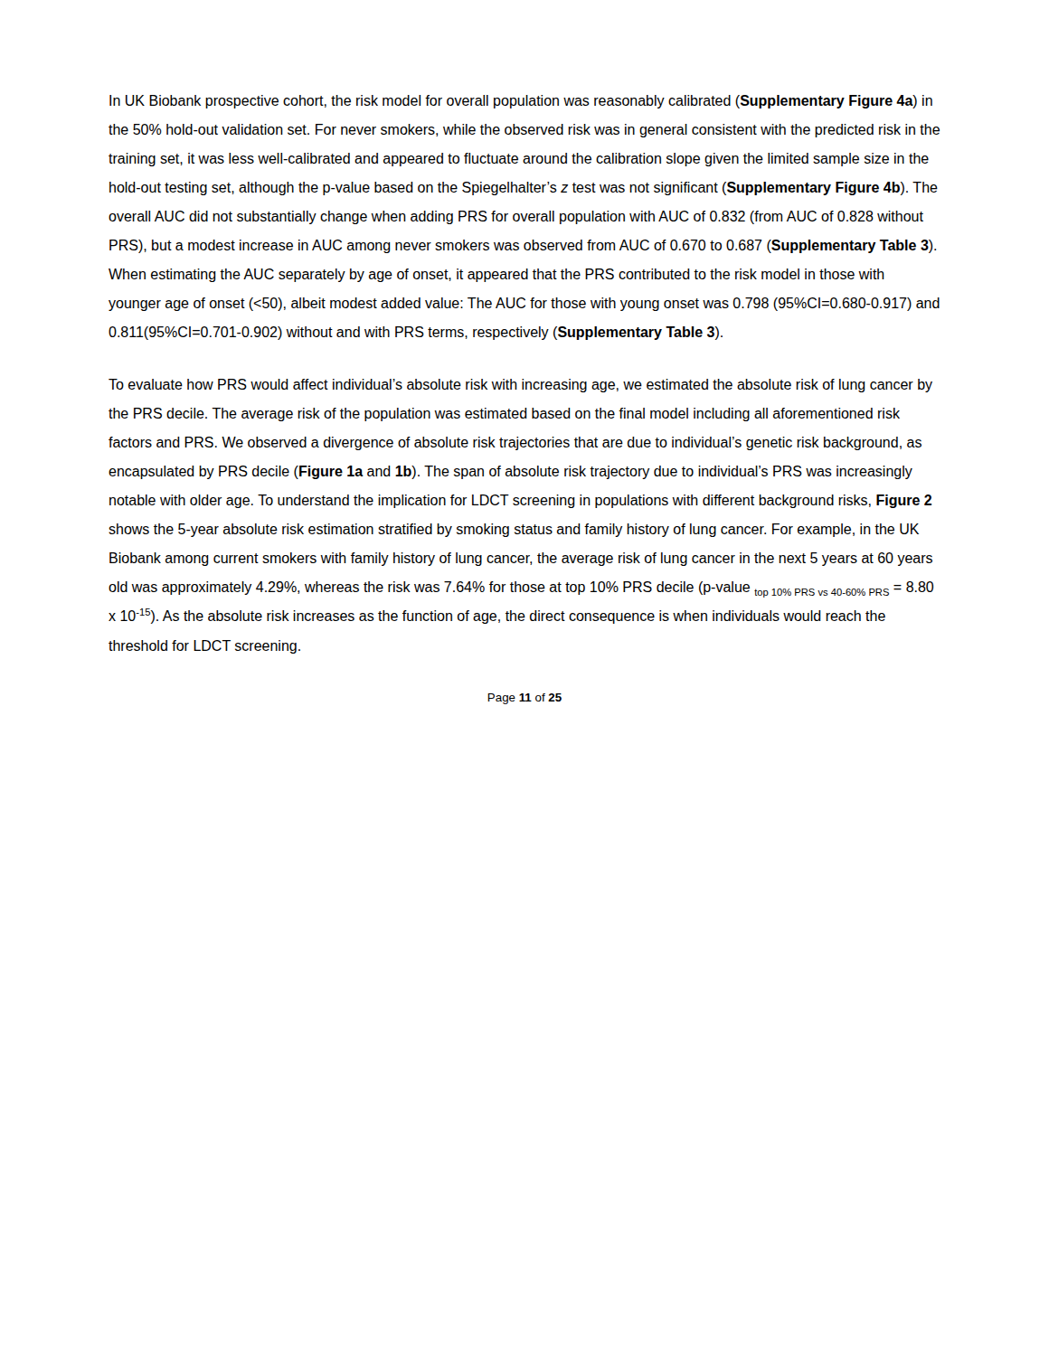In UK Biobank prospective cohort, the risk model for overall population was reasonably calibrated (Supplementary Figure 4a) in the 50% hold-out validation set. For never smokers, while the observed risk was in general consistent with the predicted risk in the training set, it was less well-calibrated and appeared to fluctuate around the calibration slope given the limited sample size in the hold-out testing set, although the p-value based on the Spiegelhalter’s z test was not significant (Supplementary Figure 4b). The overall AUC did not substantially change when adding PRS for overall population with AUC of 0.832 (from AUC of 0.828 without PRS), but a modest increase in AUC among never smokers was observed from AUC of 0.670 to 0.687 (Supplementary Table 3). When estimating the AUC separately by age of onset, it appeared that the PRS contributed to the risk model in those with younger age of onset (<50), albeit modest added value: The AUC for those with young onset was 0.798 (95%CI=0.680-0.917) and 0.811(95%CI=0.701-0.902) without and with PRS terms, respectively (Supplementary Table 3).
To evaluate how PRS would affect individual’s absolute risk with increasing age, we estimated the absolute risk of lung cancer by the PRS decile. The average risk of the population was estimated based on the final model including all aforementioned risk factors and PRS. We observed a divergence of absolute risk trajectories that are due to individual’s genetic risk background, as encapsulated by PRS decile (Figure 1a and 1b). The span of absolute risk trajectory due to individual’s PRS was increasingly notable with older age. To understand the implication for LDCT screening in populations with different background risks, Figure 2 shows the 5-year absolute risk estimation stratified by smoking status and family history of lung cancer. For example, in the UK Biobank among current smokers with family history of lung cancer, the average risk of lung cancer in the next 5 years at 60 years old was approximately 4.29%, whereas the risk was 7.64% for those at top 10% PRS decile (p-value top 10% PRS vs 40-60% PRS = 8.80 x 10-15). As the absolute risk increases as the function of age, the direct consequence is when individuals would reach the threshold for LDCT screening.
Page 11 of 25